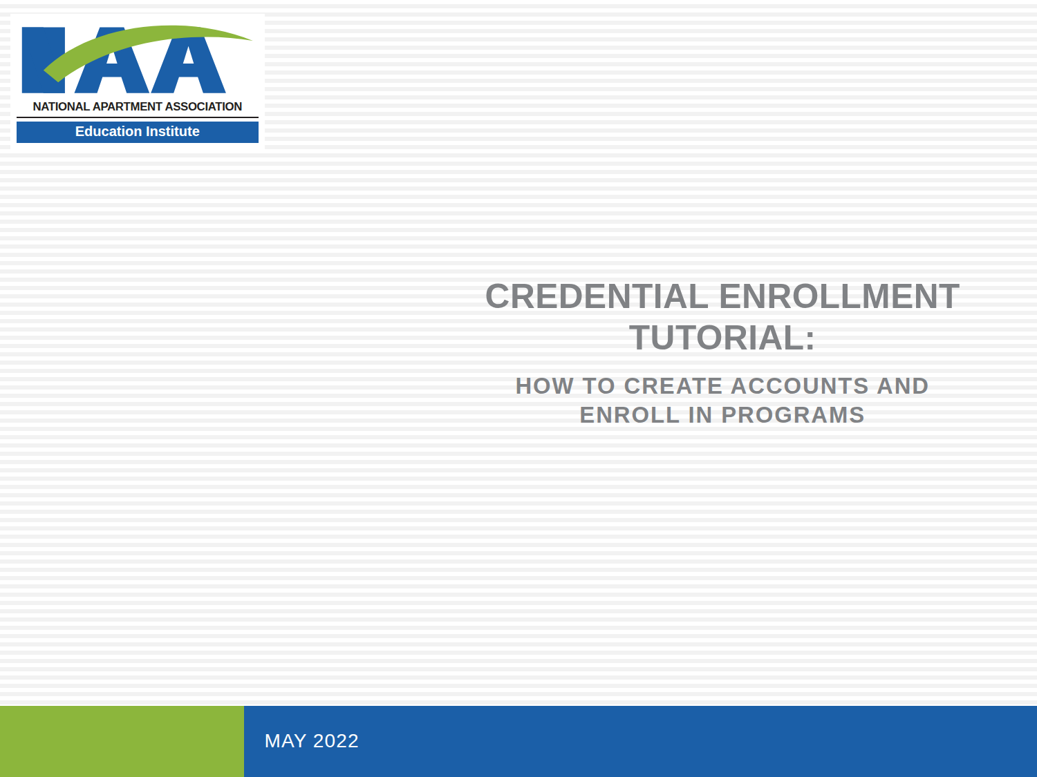NATIONAL APARTMENT ASSOCIATION
Education Institute
Credential Enrollment Tutorial:
How to Create Accounts and Enroll in Programs
MAY 2022